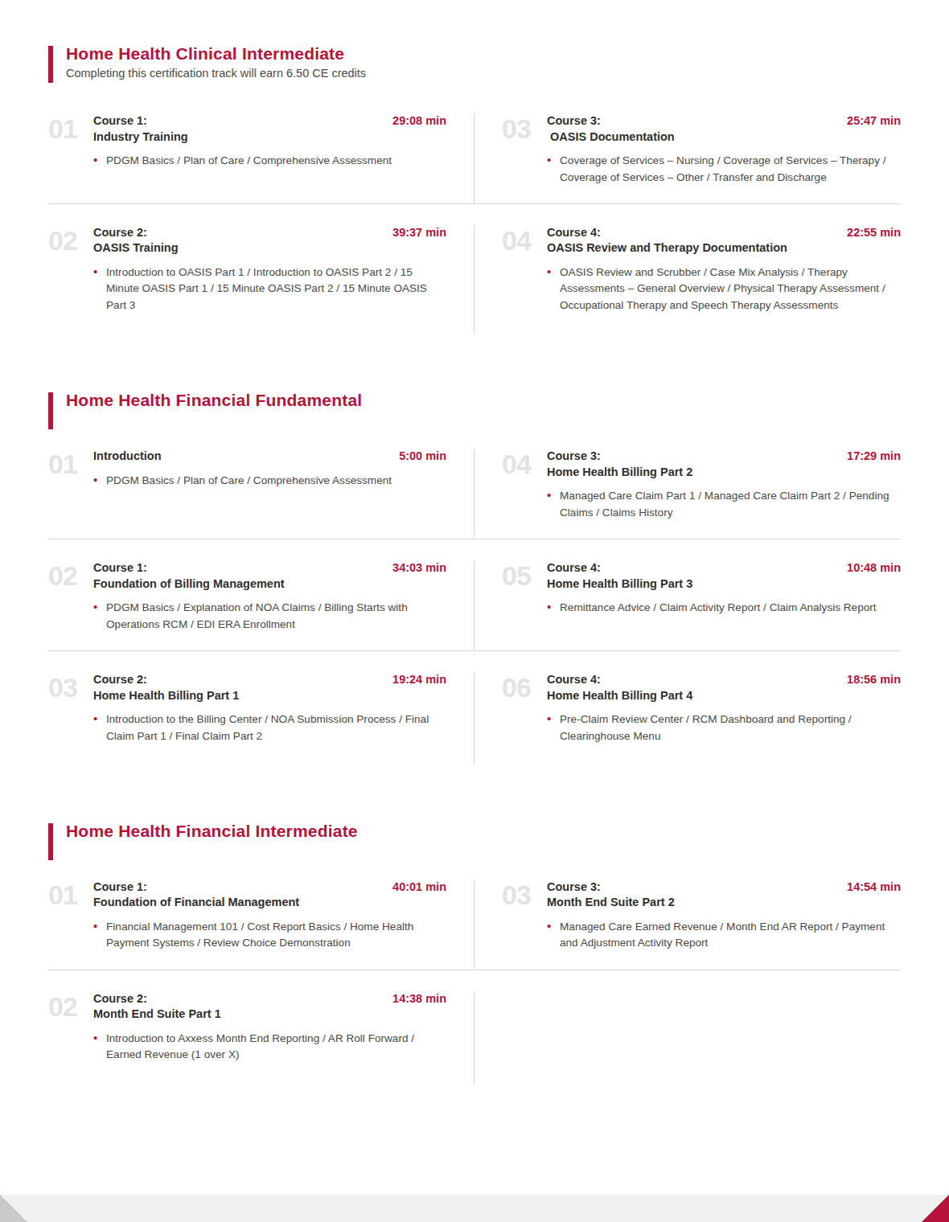Home Health Clinical Intermediate
Completing this certification track will earn 6.50 CE credits
01
Course 1:
Industry Training
29:08 min
PDGM Basics / Plan of Care / Comprehensive Assessment
03
Course 3:
OASIS Documentation
25:47 min
Coverage of Services – Nursing / Coverage of Services – Therapy / Coverage of Services – Other / Transfer and Discharge
02
Course 2:
OASIS Training
39:37 min
Introduction to OASIS Part 1 / Introduction to OASIS Part 2 / 15 Minute OASIS Part 1 / 15 Minute OASIS Part 2 / 15 Minute OASIS Part 3
04
Course 4:
OASIS Review and Therapy Documentation
22:55 min
OASIS Review and Scrubber / Case Mix Analysis / Therapy Assessments – General Overview / Physical Therapy Assessment / Occupational Therapy and Speech Therapy Assessments
Home Health Financial Fundamental
01
Introduction
5:00 min
PDGM Basics / Plan of Care / Comprehensive Assessment
04
Course 3:
Home Health Billing Part 2
17:29 min
Managed Care Claim Part 1 / Managed Care Claim Part 2 / Pending Claims / Claims History
02
Course 1:
Foundation of Billing Management
34:03 min
PDGM Basics / Explanation of NOA Claims / Billing Starts with Operations RCM / EDI ERA Enrollment
05
Course 4:
Home Health Billing Part 3
10:48 min
Remittance Advice / Claim Activity Report / Claim Analysis Report
03
Course 2:
Home Health Billing Part 1
19:24 min
Introduction to the Billing Center / NOA Submission Process / Final Claim Part 1 / Final Claim Part 2
06
Course 4:
Home Health Billing Part 4
18:56 min
Pre-Claim Review Center / RCM Dashboard and Reporting / Clearinghouse Menu
Home Health Financial Intermediate
01
Course 1:
Foundation of Financial Management
40:01 min
Financial Management 101 / Cost Report Basics / Home Health Payment Systems / Review Choice Demonstration
03
Course 3:
Month End Suite Part 2
14:54 min
Managed Care Earned Revenue / Month End AR Report / Payment and Adjustment Activity Report
02
Course 2:
Month End Suite Part 1
14:38 min
Introduction to Axxess Month End Reporting / AR Roll Forward / Earned Revenue (1 over X)